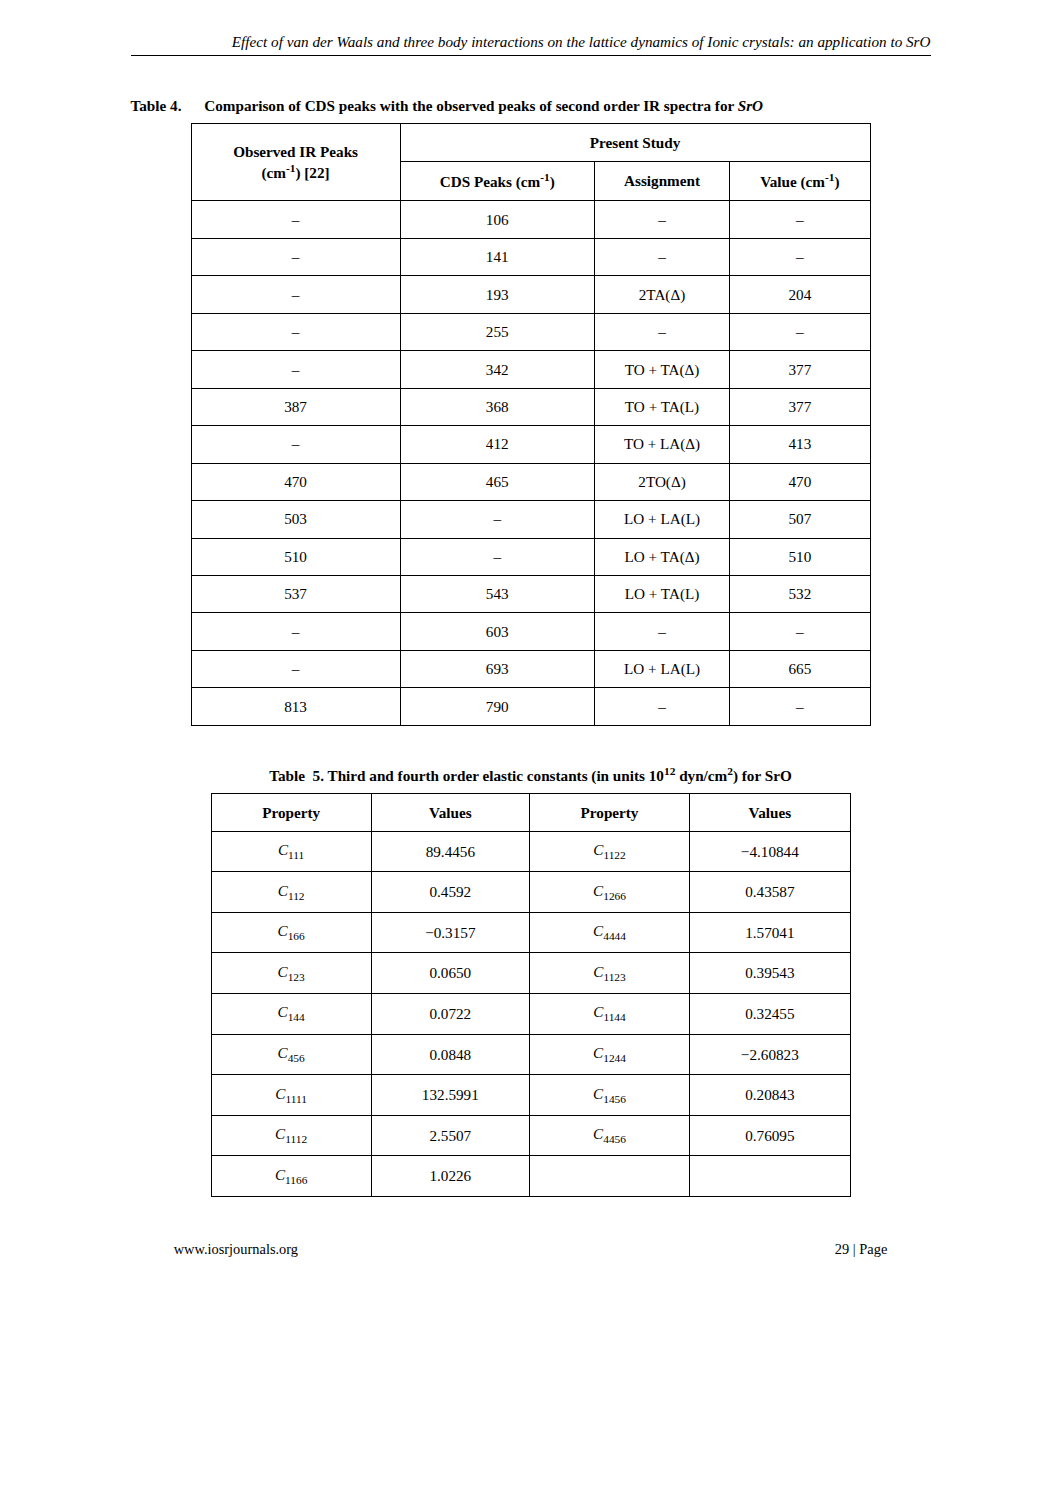Effect of van der Waals and three body interactions on the lattice dynamics of Ionic crystals: an application to SrO
Table 4. Comparison of CDS peaks with the observed peaks of second order IR spectra for SrO
| Observed IR Peaks (cm -1 ) [22] | Present Study |
| --- | --- |
| CDS Peaks (cm -1 ) | Assignment | Value (cm -1 ) |
| – | 106 | – | – |
| – | 141 | – | – |
| – | 193 | 2TA(Δ) | 204 |
| – | 255 | – | – |
| – | 342 | TO + TA(Δ) | 377 |
| 387 | 368 | TO + TA(L) | 377 |
| – | 412 | TO + LA(Δ) | 413 |
| 470 | 465 | 2TO(Δ) | 470 |
| 503 | – | LO + LA(L) | 507 |
| 510 | – | LO + TA(Δ) | 510 |
| 537 | 543 | LO + TA(L) | 532 |
| – | 603 | – | – |
| – | 693 | LO + LA(L) | 665 |
| 813 | 790 | – | – |
Table 5. Third and fourth order elastic constants (in units 1012 dyn/cm2) for SrO
| Property | Values | Property | Values |
| --- | --- | --- | --- |
| C 111 | 89.4456 | C 1122 | −4.10844 |
| C 112 | 0.4592 | C 1266 | 0.43587 |
| C 166 | −0.3157 | C 4444 | 1.57041 |
| C 123 | 0.0650 | C 1123 | 0.39543 |
| C 144 | 0.0722 | C 1144 | 0.32455 |
| C 456 | 0.0848 | C 1244 | −2.60823 |
| C 1111 | 132.5991 | C 1456 | 0.20843 |
| C 1112 | 2.5507 | C 4456 | 0.76095 |
| C 1166 | 1.0226 | | |
www.iosrjournals.org 29 | Page